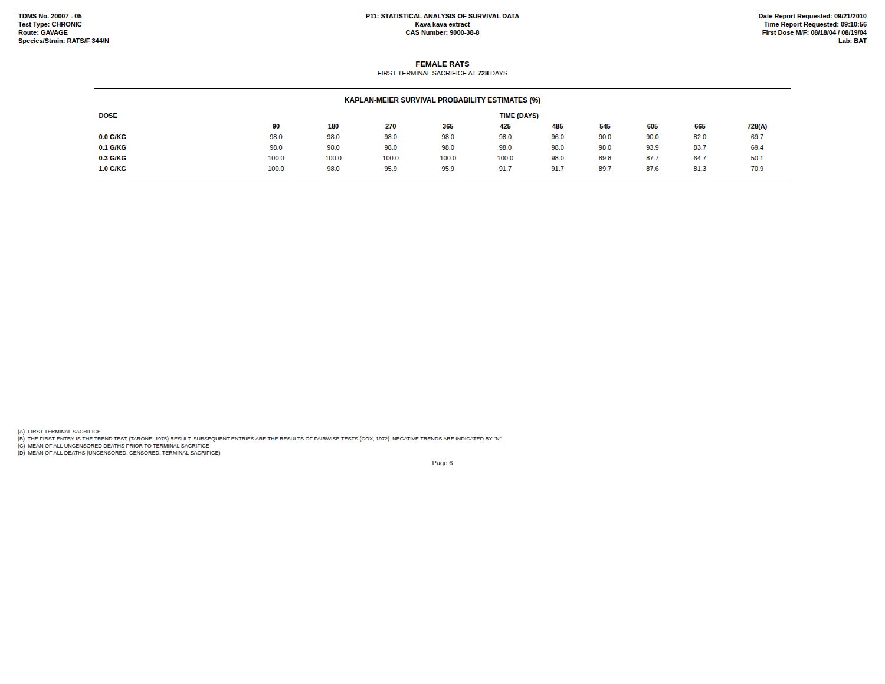| TDMS No. 20007 - 05 | P11: STATISTICAL ANALYSIS OF SURVIVAL DATA | Date Report Requested: 09/21/2010 |
| Test Type: CHRONIC | Kava kava extract | Time Report Requested: 09:10:56 |
| Route: GAVAGE | CAS Number: 9000-38-8 | First Dose M/F: 08/18/04 / 08/19/04 |
| Species/Strain: RATS/F 344/N | | Lab: BAT |
FEMALE RATS
FIRST TERMINAL SACRIFICE AT 728 DAYS
KAPLAN-MEIER SURVIVAL PROBABILITY ESTIMATES (%)
| DOSE | TIME (DAYS) |
| --- | --- |
| | 90 | 180 | 270 | 365 | 425 | 485 | 545 | 605 | 665 | 728(A) |
| 0.0 G/KG | 98.0 | 98.0 | 98.0 | 98.0 | 98.0 | 96.0 | 90.0 | 90.0 | 82.0 | 69.7 |
| 0.1 G/KG | 98.0 | 98.0 | 98.0 | 98.0 | 98.0 | 98.0 | 98.0 | 93.9 | 83.7 | 69.4 |
| 0.3 G/KG | 100.0 | 100.0 | 100.0 | 100.0 | 100.0 | 98.0 | 89.8 | 87.7 | 64.7 | 50.1 |
| 1.0 G/KG | 100.0 | 98.0 | 95.9 | 95.9 | 91.7 | 91.7 | 89.7 | 87.6 | 81.3 | 70.9 |
(A) FIRST TERMINAL SACRIFICE
(B) THE FIRST ENTRY IS THE TREND TEST (TARONE, 1975) RESULT. SUBSEQUENT ENTRIES ARE THE RESULTS OF PAIRWISE TESTS (COX, 1972). NEGATIVE TRENDS ARE INDICATED BY "N".
(C) MEAN OF ALL UNCENSORED DEATHS PRIOR TO TERMINAL SACRIFICE
(D) MEAN OF ALL DEATHS (UNCENSORED, CENSORED, TERMINAL SACRIFICE)
Page 6